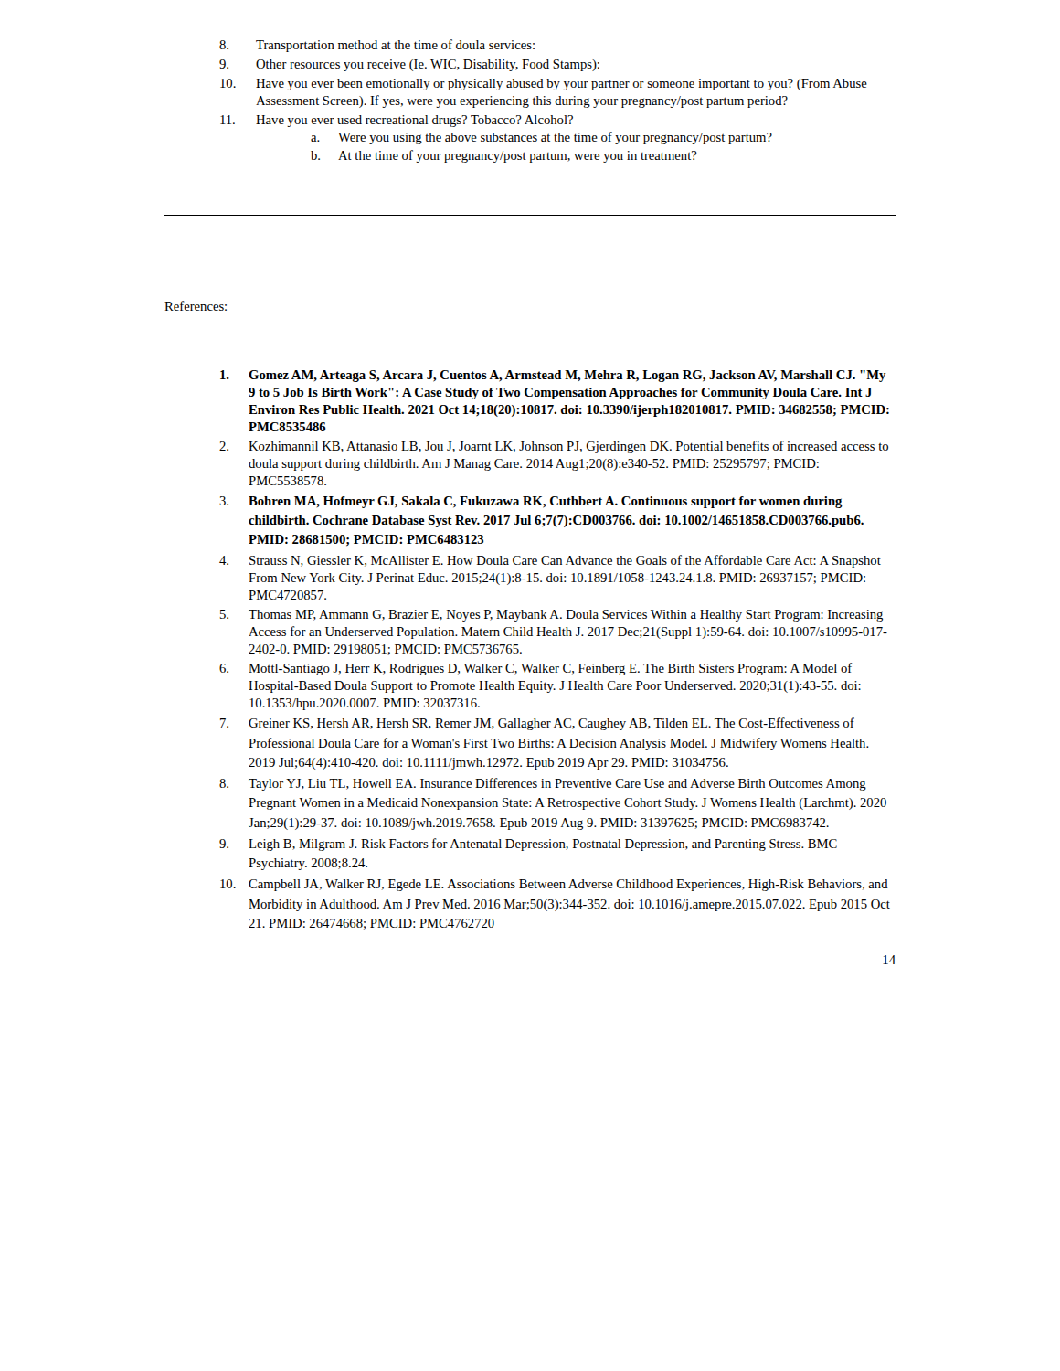8. Transportation method at the time of doula services:
9. Other resources you receive (Ie. WIC, Disability, Food Stamps):
10. Have you ever been emotionally or physically abused by your partner or someone important to you? (From Abuse Assessment Screen). If yes, were you experiencing this during your pregnancy/post partum period?
11. Have you ever used recreational drugs? Tobacco? Alcohol?
a. Were you using the above substances at the time of your pregnancy/post partum?
b. At the time of your pregnancy/post partum, were you in treatment?
References:
1. Gomez AM, Arteaga S, Arcara J, Cuentos A, Armstead M, Mehra R, Logan RG, Jackson AV, Marshall CJ. "My 9 to 5 Job Is Birth Work": A Case Study of Two Compensation Approaches for Community Doula Care. Int J Environ Res Public Health. 2021 Oct 14;18(20):10817. doi: 10.3390/ijerph182010817. PMID: 34682558; PMCID: PMC8535486
2. Kozhimannil KB, Attanasio LB, Jou J, Joarnt LK, Johnson PJ, Gjerdingen DK. Potential benefits of increased access to doula support during childbirth. Am J Manag Care. 2014 Aug1;20(8):e340-52. PMID: 25295797; PMCID: PMC5538578.
3. Bohren MA, Hofmeyr GJ, Sakala C, Fukuzawa RK, Cuthbert A. Continuous support for women during childbirth. Cochrane Database Syst Rev. 2017 Jul 6;7(7):CD003766. doi: 10.1002/14651858.CD003766.pub6. PMID: 28681500; PMCID: PMC6483123
4. Strauss N, Giessler K, McAllister E. How Doula Care Can Advance the Goals of the Affordable Care Act: A Snapshot From New York City. J Perinat Educ. 2015;24(1):8-15. doi: 10.1891/1058-1243.24.1.8. PMID: 26937157; PMCID: PMC4720857.
5. Thomas MP, Ammann G, Brazier E, Noyes P, Maybank A. Doula Services Within a Healthy Start Program: Increasing Access for an Underserved Population. Matern Child Health J. 2017 Dec;21(Suppl 1):59-64. doi: 10.1007/s10995-017-2402-0. PMID: 29198051; PMCID: PMC5736765.
6. Mottl-Santiago J, Herr K, Rodrigues D, Walker C, Walker C, Feinberg E. The Birth Sisters Program: A Model of Hospital-Based Doula Support to Promote Health Equity. J Health Care Poor Underserved. 2020;31(1):43-55. doi: 10.1353/hpu.2020.0007. PMID: 32037316.
7. Greiner KS, Hersh AR, Hersh SR, Remer JM, Gallagher AC, Caughey AB, Tilden EL. The Cost-Effectiveness of Professional Doula Care for a Woman's First Two Births: A Decision Analysis Model. J Midwifery Womens Health. 2019 Jul;64(4):410-420. doi: 10.1111/jmwh.12972. Epub 2019 Apr 29. PMID: 31034756.
8. Taylor YJ, Liu TL, Howell EA. Insurance Differences in Preventive Care Use and Adverse Birth Outcomes Among Pregnant Women in a Medicaid Nonexpansion State: A Retrospective Cohort Study. J Womens Health (Larchmt). 2020 Jan;29(1):29-37. doi: 10.1089/jwh.2019.7658. Epub 2019 Aug 9. PMID: 31397625; PMCID: PMC6983742.
9. Leigh B, Milgram J. Risk Factors for Antenatal Depression, Postnatal Depression, and Parenting Stress. BMC Psychiatry. 2008;8.24.
10. Campbell JA, Walker RJ, Egede LE. Associations Between Adverse Childhood Experiences, High-Risk Behaviors, and Morbidity in Adulthood. Am J Prev Med. 2016 Mar;50(3):344-352. doi: 10.1016/j.amepre.2015.07.022. Epub 2015 Oct 21. PMID: 26474668; PMCID: PMC4762720
14